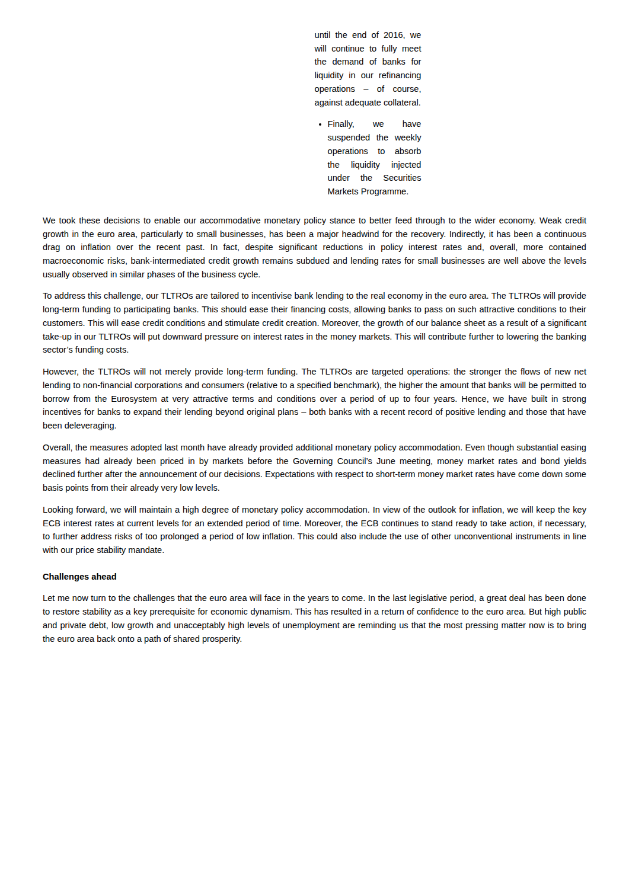until the end of 2016, we will continue to fully meet the demand of banks for liquidity in our refinancing operations – of course, against adequate collateral.
Finally, we have suspended the weekly operations to absorb the liquidity injected under the Securities Markets Programme.
We took these decisions to enable our accommodative monetary policy stance to better feed through to the wider economy. Weak credit growth in the euro area, particularly to small businesses, has been a major headwind for the recovery. Indirectly, it has been a continuous drag on inflation over the recent past. In fact, despite significant reductions in policy interest rates and, overall, more contained macroeconomic risks, bank-intermediated credit growth remains subdued and lending rates for small businesses are well above the levels usually observed in similar phases of the business cycle.
To address this challenge, our TLTROs are tailored to incentivise bank lending to the real economy in the euro area. The TLTROs will provide long-term funding to participating banks. This should ease their financing costs, allowing banks to pass on such attractive conditions to their customers. This will ease credit conditions and stimulate credit creation. Moreover, the growth of our balance sheet as a result of a significant take-up in our TLTROs will put downward pressure on interest rates in the money markets. This will contribute further to lowering the banking sector’s funding costs.
However, the TLTROs will not merely provide long-term funding. The TLTROs are targeted operations: the stronger the flows of new net lending to non-financial corporations and consumers (relative to a specified benchmark), the higher the amount that banks will be permitted to borrow from the Eurosystem at very attractive terms and conditions over a period of up to four years. Hence, we have built in strong incentives for banks to expand their lending beyond original plans – both banks with a recent record of positive lending and those that have been deleveraging.
Overall, the measures adopted last month have already provided additional monetary policy accommodation. Even though substantial easing measures had already been priced in by markets before the Governing Council’s June meeting, money market rates and bond yields declined further after the announcement of our decisions. Expectations with respect to short-term money market rates have come down some basis points from their already very low levels.
Looking forward, we will maintain a high degree of monetary policy accommodation. In view of the outlook for inflation, we will keep the key ECB interest rates at current levels for an extended period of time. Moreover, the ECB continues to stand ready to take action, if necessary, to further address risks of too prolonged a period of low inflation. This could also include the use of other unconventional instruments in line with our price stability mandate.
Challenges ahead
Let me now turn to the challenges that the euro area will face in the years to come. In the last legislative period, a great deal has been done to restore stability as a key prerequisite for economic dynamism. This has resulted in a return of confidence to the euro area. But high public and private debt, low growth and unacceptably high levels of unemployment are reminding us that the most pressing matter now is to bring the euro area back onto a path of shared prosperity.